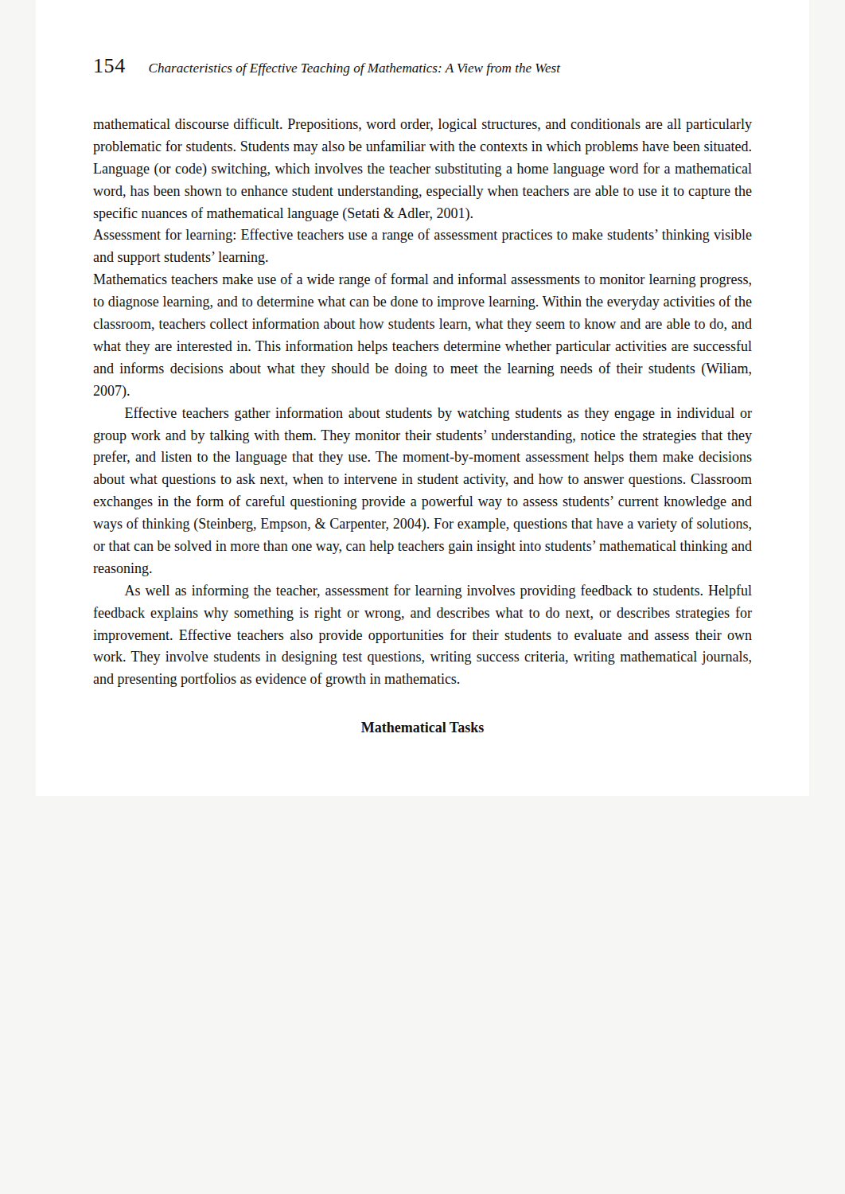154 Characteristics of Effective Teaching of Mathematics: A View from the West
mathematical discourse difficult. Prepositions, word order, logical structures, and conditionals are all particularly problematic for students. Students may also be unfamiliar with the contexts in which problems have been situated. Language (or code) switching, which involves the teacher substituting a home language word for a mathematical word, has been shown to enhance student understanding, especially when teachers are able to use it to capture the specific nuances of mathematical language (Setati & Adler, 2001).
Assessment for learning: Effective teachers use a range of assessment practices to make students’ thinking visible and support students’ learning.
Mathematics teachers make use of a wide range of formal and informal assessments to monitor learning progress, to diagnose learning, and to determine what can be done to improve learning. Within the everyday activities of the classroom, teachers collect information about how students learn, what they seem to know and are able to do, and what they are interested in. This information helps teachers determine whether particular activities are successful and informs decisions about what they should be doing to meet the learning needs of their students (Wiliam, 2007).
Effective teachers gather information about students by watching students as they engage in individual or group work and by talking with them. They monitor their students’ understanding, notice the strategies that they prefer, and listen to the language that they use. The moment-by-moment assessment helps them make decisions about what questions to ask next, when to intervene in student activity, and how to answer questions. Classroom exchanges in the form of careful questioning provide a powerful way to assess students’ current knowledge and ways of thinking (Steinberg, Empson, & Carpenter, 2004). For example, questions that have a variety of solutions, or that can be solved in more than one way, can help teachers gain insight into students’ mathematical thinking and reasoning.
As well as informing the teacher, assessment for learning involves providing feedback to students. Helpful feedback explains why something is right or wrong, and describes what to do next, or describes strategies for improvement. Effective teachers also provide opportunities for their students to evaluate and assess their own work. They involve students in designing test questions, writing success criteria, writing mathematical journals, and presenting portfolios as evidence of growth in mathematics.
Mathematical Tasks